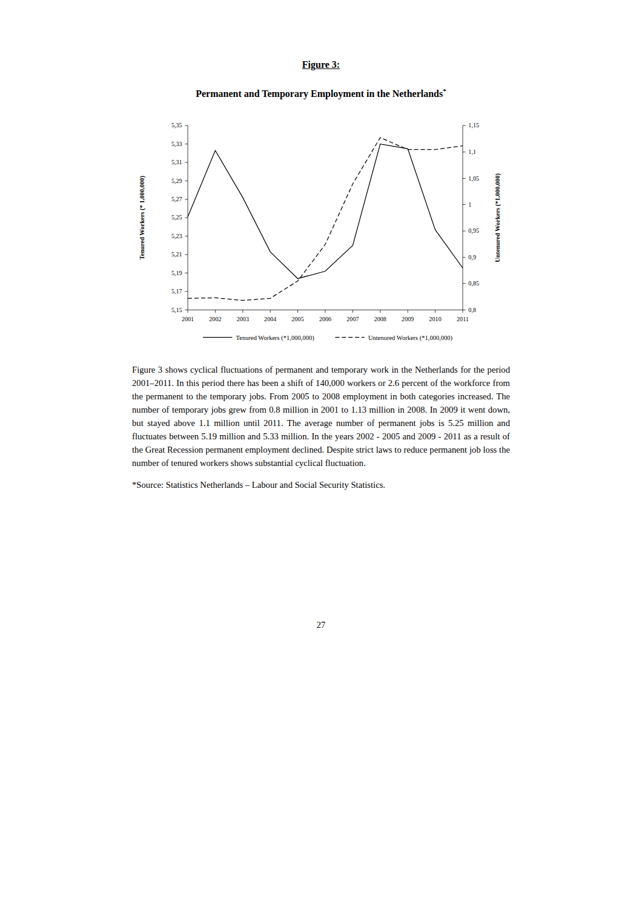Figure 3:
Permanent and Temporary Employment in the Netherlands*
Chart geometry: plot area x: 118 -> 700 plot area y: 40 -> 430 Left axis (Tenured): 5.15 (bottom) -> 5.35 (top) Right axis (Untenured): 0.8 (bottom) -> 1.15 (top) Years 2001..2011 evenly spaced Tenured Workers (* 1,000,000) Untenured Workers (*1,000,000) 5,15 5,17 5,19 5,21 5,23 5,25 5,27 5,29 5,31 5,33 5,35 0,8 0,85 0,9 0,95 1 1,05 1,1 1,15 2001 2002 2003 2004 2005 2006 2007 2008 2009 2010 2011 Tenured Workers (*1,000,000) Untenured Workers (*1,000,000)
Figure 3 shows cyclical fluctuations of permanent and temporary work in the Netherlands for the period 2001–2011. In this period there has been a shift of 140,000 workers or 2.6 percent of the workforce from the permanent to the temporary jobs. From 2005 to 2008 employment in both categories increased. The number of temporary jobs grew from 0.8 million in 2001 to 1.13 million in 2008. In 2009 it went down, but stayed above 1.1 million until 2011. The average number of permanent jobs is 5.25 million and fluctuates between 5.19 million and 5.33 million. In the years 2002 - 2005 and 2009 - 2011 as a result of the Great Recession permanent employment declined. Despite strict laws to reduce permanent job loss the number of tenured workers shows substantial cyclical fluctuation.
*Source: Statistics Netherlands – Labour and Social Security Statistics.
27